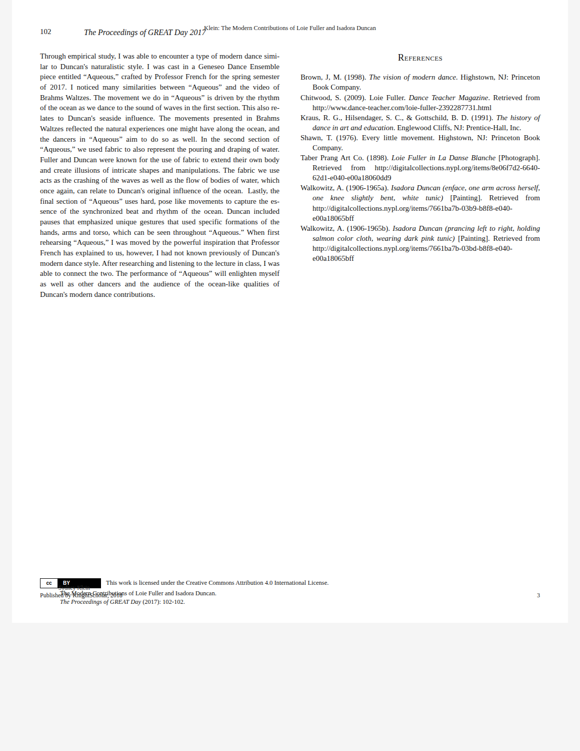102 The Proceedings of GREAT Day 2017 Klein: The Modern Contributions of Loie Fuller and Isadora Duncan
Through empirical study, I was able to encounter a type of modern dance similar to Duncan's naturalistic style. I was cast in a Geneseo Dance Ensemble piece entitled “Aqueous,” crafted by Professor French for the spring semester of 2017. I noticed many similarities between “Aqueous” and the video of Brahms Waltzes. The movement we do in “Aqueous” is driven by the rhythm of the ocean as we dance to the sound of waves in the first section. This also relates to Duncan's seaside influence. The movements presented in Brahms Waltzes reflected the natural experiences one might have along the ocean, and the dancers in “Aqueous” aim to do so as well. In the second section of “Aqueous,” we used fabric to also represent the pouring and draping of water. Fuller and Duncan were known for the use of fabric to extend their own body and create illusions of intricate shapes and manipulations. The fabric we use acts as the crashing of the waves as well as the flow of bodies of water, which once again, can relate to Duncan's original influence of the ocean. Lastly, the final section of “Aqueous” uses hard, pose like movements to capture the essence of the synchronized beat and rhythm of the ocean. Duncan included pauses that emphasized unique gestures that used specific formations of the hands, arms and torso, which can be seen throughout “Aqueous.” When first rehearsing “Aqueous,” I was moved by the powerful inspiration that Professor French has explained to us, however, I had not known previously of Duncan's modern dance style. After researching and listening to the lecture in class, I was able to connect the two. The performance of “Aqueous” will enlighten myself as well as other dancers and the audience of the ocean-like qualities of Duncan's modern dance contributions.
References
Brown, J, M. (1998). The vision of modern dance. Highstown, NJ: Princeton Book Company.
Chitwood, S. (2009). Loie Fuller. Dance Teacher Magazine. Retrieved from http://www.dance-teacher.com/loie-fuller-2392287731.html
Kraus, R. G., Hilsendager, S. C., & Gottschild, B. D. (1991). The history of dance in art and education. Englewood Cliffs, NJ: Prentice-Hall, Inc.
Shawn, T. (1976). Every little movement. Highstown, NJ: Princeton Book Company.
Taber Prang Art Co. (1898). Loie Fuller in La Danse Blanche [Photograph]. Retrieved from http://digitalcollections.nypl.org/items/8e06f7d2-6640-62d1-e040-e00a18060dd9
Walkowitz, A. (1906-1965a). Isadora Duncan (enface, one arm across herself, one knee slightly bent, white tunic) [Painting]. Retrieved from http://digitalcollections.nypl.org/items/7661ba7b-03b9-b8f8-e040-e00a18065bff
Walkowitz, A. (1906-1965b). Isadora Duncan (prancing left to right, holding salmon color cloth, wearing dark pink tunic) [Painting]. Retrieved from http://digitalcollections.nypl.org/items/7661ba7b-03bd-b8f8-e040-e00a18065bff
cc BY This work is licensed under the Creative Commons Attribution 4.0 International License.
Published by KnightScholar, 2018 Sydney Klein The Modern Contributions of Loie Fuller and Isadora Duncan.
The Proceedings of GREAT Day (2017): 102-102. 3